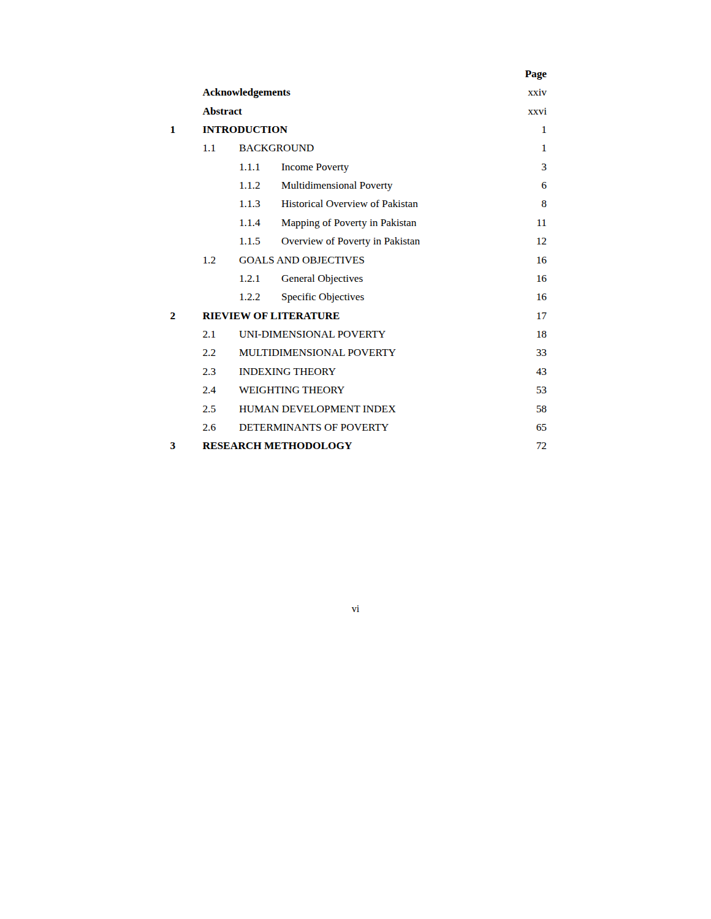| | Page |
| | Acknowledgements | xxiv |
| | Abstract | xxvi |
| 1 | INTRODUCTION | 1 |
| | 1.1 | BACKGROUND | 1 |
| | | 1.1.1 | Income Poverty | 3 |
| | | 1.1.2 | Multidimensional Poverty | 6 |
| | | 1.1.3 | Historical Overview of Pakistan | 8 |
| | | 1.1.4 | Mapping of Poverty in Pakistan | 11 |
| | | 1.1.5 | Overview of Poverty in Pakistan | 12 |
| | 1.2 | GOALS AND OBJECTIVES | 16 |
| | | 1.2.1 | General Objectives | 16 |
| | | 1.2.2 | Specific Objectives | 16 |
| 2 | RIEVIEW OF LITERATURE | 17 |
| | 2.1 | UNI-DIMENSIONAL POVERTY | 18 |
| | 2.2 | MULTIDIMENSIONAL POVERTY | 33 |
| | 2.3 | INDEXING THEORY | 43 |
| | 2.4 | WEIGHTING THEORY | 53 |
| | 2.5 | HUMAN DEVELOPMENT INDEX | 58 |
| | 2.6 | DETERMINANTS OF POVERTY | 65 |
| 3 | RESEARCH METHODOLOGY | 72 |
vi